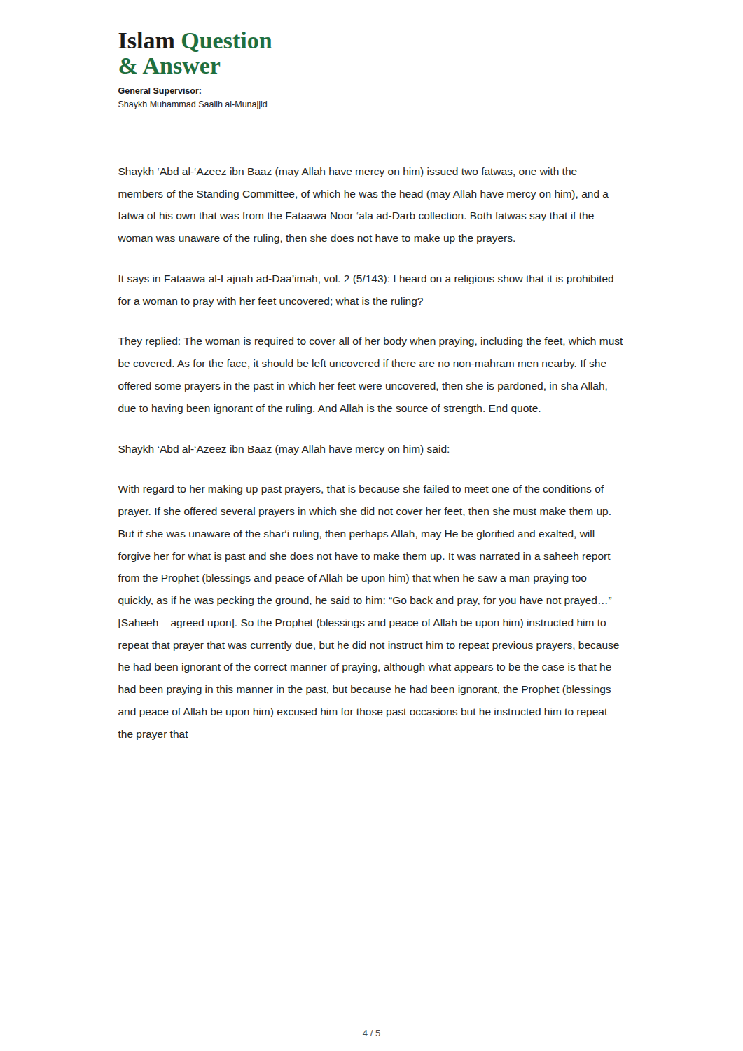Islam Question & Answer
General Supervisor:
Shaykh Muhammad Saalih al-Munajjid
Shaykh ‘Abd al-‘Azeez ibn Baaz (may Allah have mercy on him) issued two fatwas, one with the members of the Standing Committee, of which he was the head (may Allah have mercy on him), and a fatwa of his own that was from the Fataawa Noor ‘ala ad-Darb collection. Both fatwas say that if the woman was unaware of the ruling, then she does not have to make up the prayers.
It says in Fataawa al-Lajnah ad-Daa’imah, vol. 2 (5/143): I heard on a religious show that it is prohibited for a woman to pray with her feet uncovered; what is the ruling?
They replied: The woman is required to cover all of her body when praying, including the feet, which must be covered. As for the face, it should be left uncovered if there are no non-mahram men nearby. If she offered some prayers in the past in which her feet were uncovered, then she is pardoned, in sha Allah, due to having been ignorant of the ruling. And Allah is the source of strength. End quote.
Shaykh ‘Abd al-‘Azeez ibn Baaz (may Allah have mercy on him) said:
With regard to her making up past prayers, that is because she failed to meet one of the conditions of prayer. If she offered several prayers in which she did not cover her feet, then she must make them up. But if she was unaware of the shar‘i ruling, then perhaps Allah, may He be glorified and exalted, will forgive her for what is past and she does not have to make them up. It was narrated in a saheeh report from the Prophet (blessings and peace of Allah be upon him) that when he saw a man praying too quickly, as if he was pecking the ground, he said to him: “Go back and pray, for you have not prayed…” [Saheeh – agreed upon]. So the Prophet (blessings and peace of Allah be upon him) instructed him to repeat that prayer that was currently due, but he did not instruct him to repeat previous prayers, because he had been ignorant of the correct manner of praying, although what appears to be the case is that he had been praying in this manner in the past, but because he had been ignorant, the Prophet (blessings and peace of Allah be upon him) excused him for those past occasions but he instructed him to repeat the prayer that
4 / 5